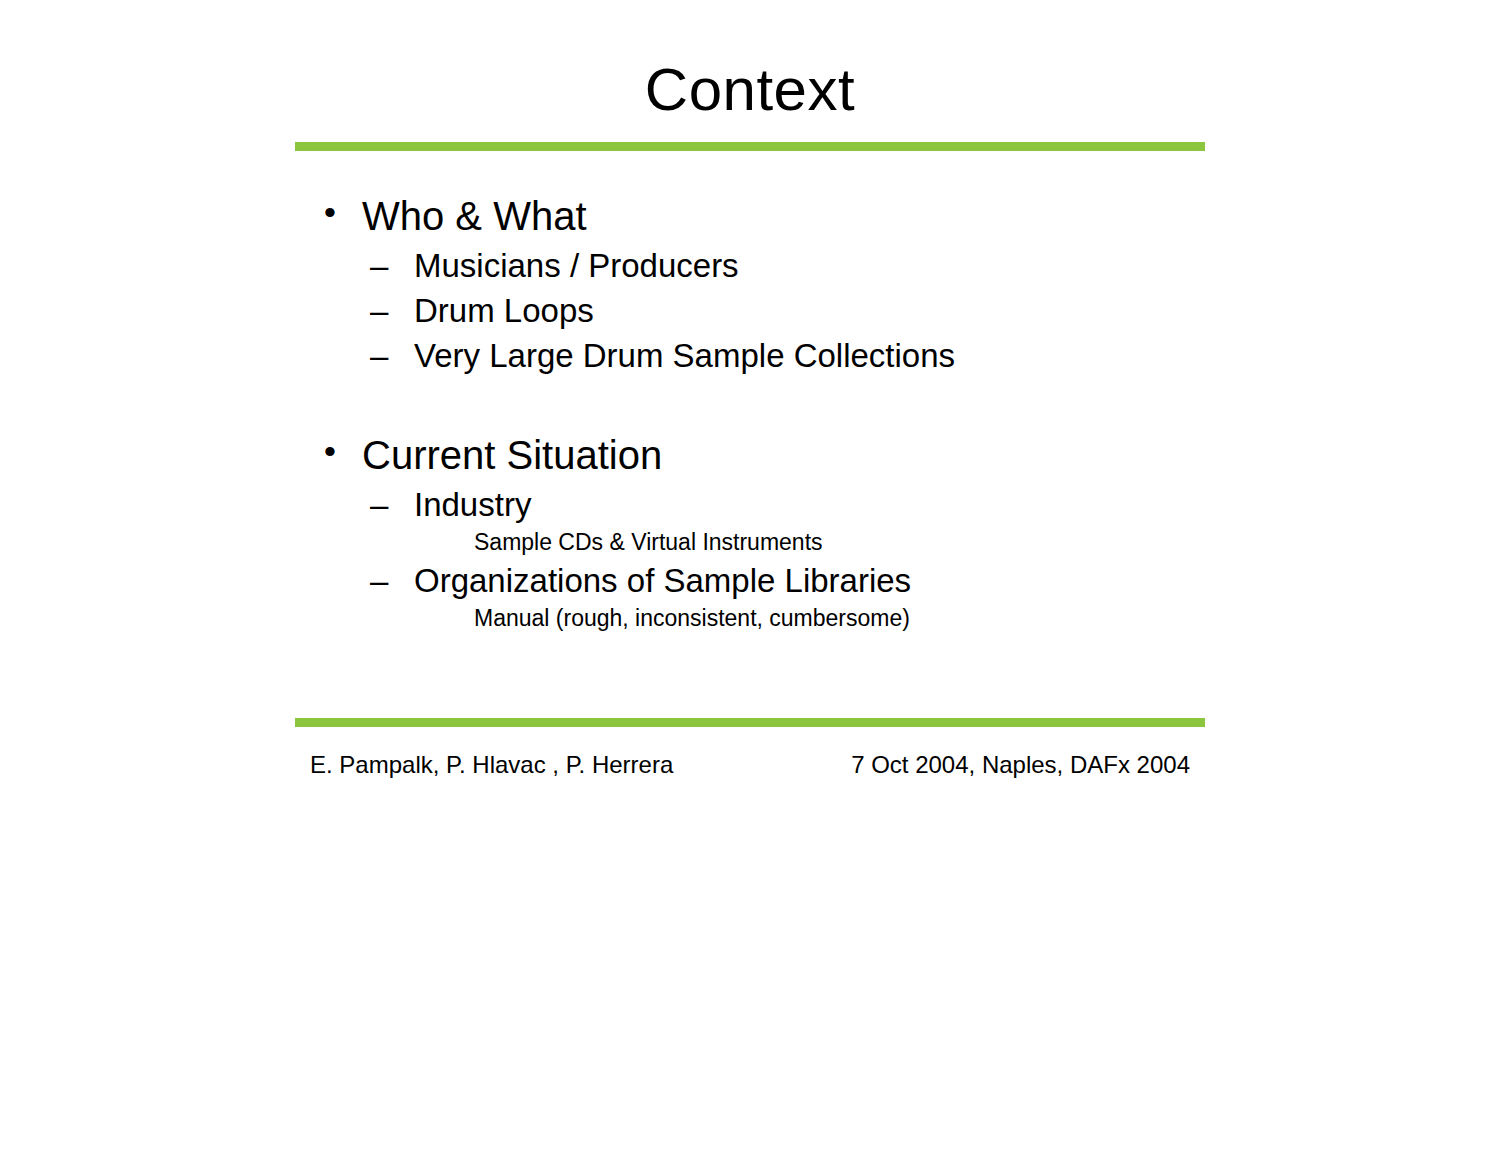Context
Who & What
Musicians / Producers
Drum Loops
Very Large Drum Sample Collections
Current Situation
Industry
Sample CDs & Virtual Instruments
Organizations of Sample Libraries
Manual (rough, inconsistent, cumbersome)
E. Pampalk, P. Hlavac , P. Herrera 7 Oct 2004, Naples, DAFx 2004